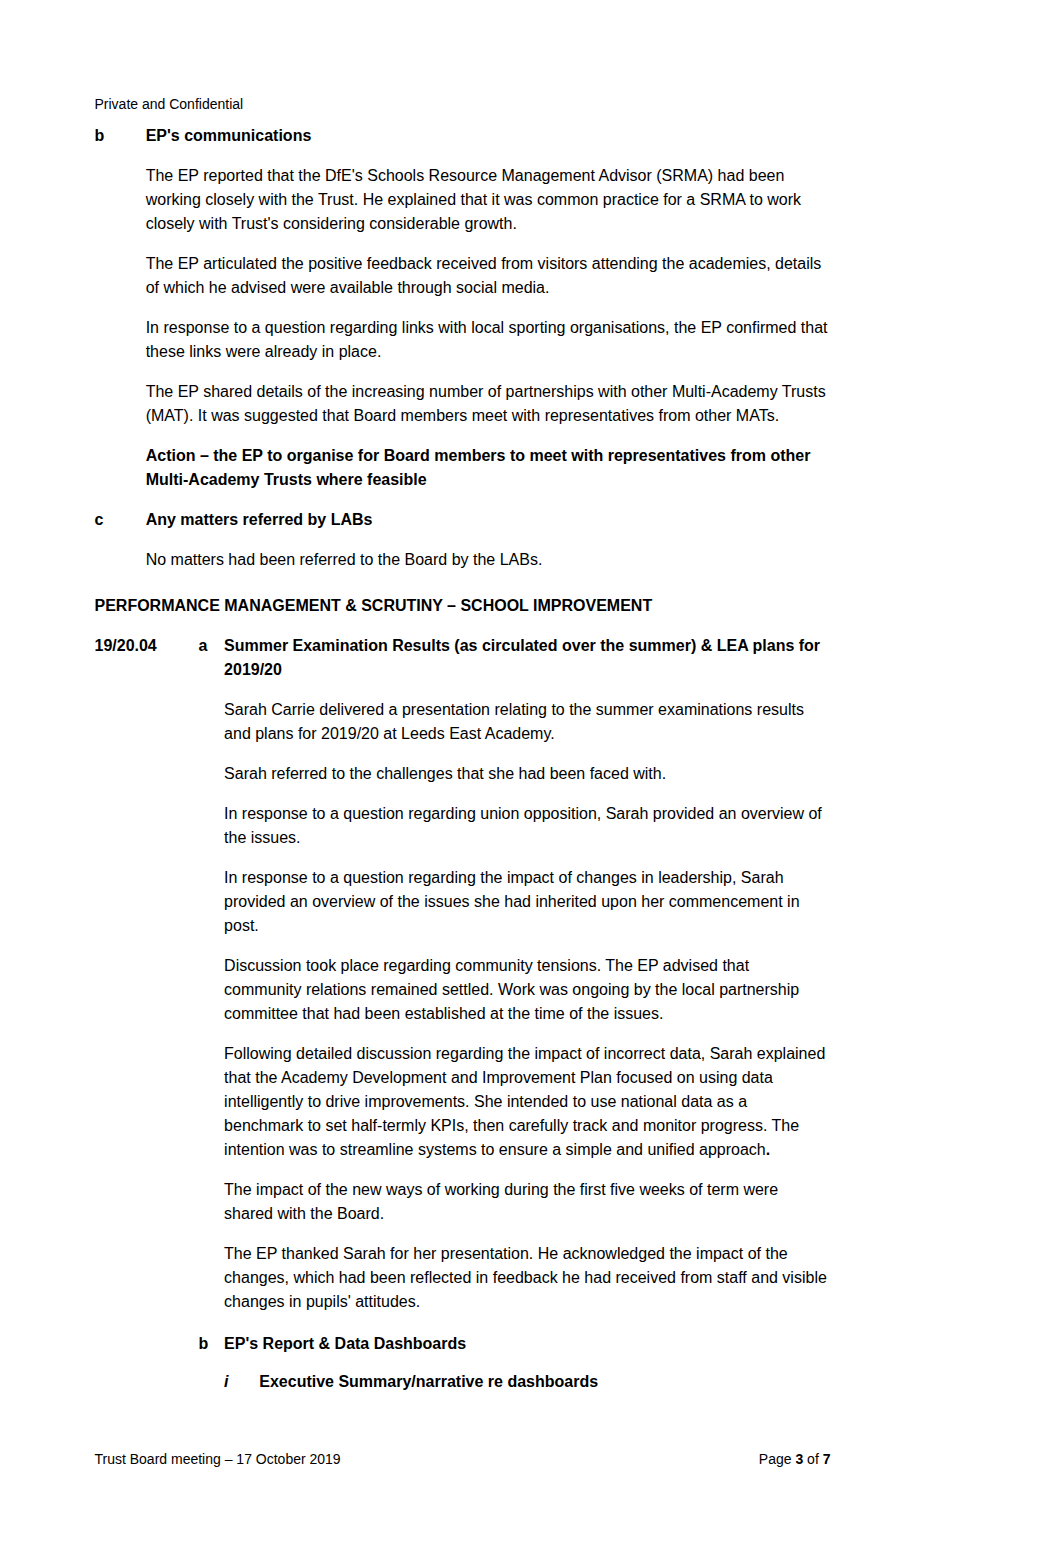Private and Confidential
b
EP's communications
The EP reported that the DfE's Schools Resource Management Advisor (SRMA) had been working closely with the Trust. He explained that it was common practice for a SRMA to work closely with Trust's considering considerable growth.
The EP articulated the positive feedback received from visitors attending the academies, details of which he advised were available through social media.
In response to a question regarding links with local sporting organisations, the EP confirmed that these links were already in place.
The EP shared details of the increasing number of partnerships with other Multi-Academy Trusts (MAT). It was suggested that Board members meet with representatives from other MATs.
Action – the EP to organise for Board members to meet with representatives from other Multi-Academy Trusts where feasible
c
Any matters referred by LABs
No matters had been referred to the Board by the LABs.
Performance Management & Scrutiny – School Improvement
19/20.04
a
Summer Examination Results (as circulated over the summer) & LEA plans for 2019/20
Sarah Carrie delivered a presentation relating to the summer examinations results and plans for 2019/20 at Leeds East Academy.
Sarah referred to the challenges that she had been faced with.
In response to a question regarding union opposition, Sarah provided an overview of the issues.
In response to a question regarding the impact of changes in leadership, Sarah provided an overview of the issues she had inherited upon her commencement in post.
Discussion took place regarding community tensions. The EP advised that community relations remained settled. Work was ongoing by the local partnership committee that had been established at the time of the issues.
Following detailed discussion regarding the impact of incorrect data, Sarah explained that the Academy Development and Improvement Plan focused on using data intelligently to drive improvements. She intended to use national data as a benchmark to set half-termly KPIs, then carefully track and monitor progress. The intention was to streamline systems to ensure a simple and unified approach.
The impact of the new ways of working during the first five weeks of term were shared with the Board.
The EP thanked Sarah for her presentation. He acknowledged the impact of the changes, which had been reflected in feedback he had received from staff and visible changes in pupils' attitudes.
b
EP's Report & Data Dashboards
i
Executive Summary/narrative re dashboards
Trust Board meeting – 17 October 2019 Page 3 of 7